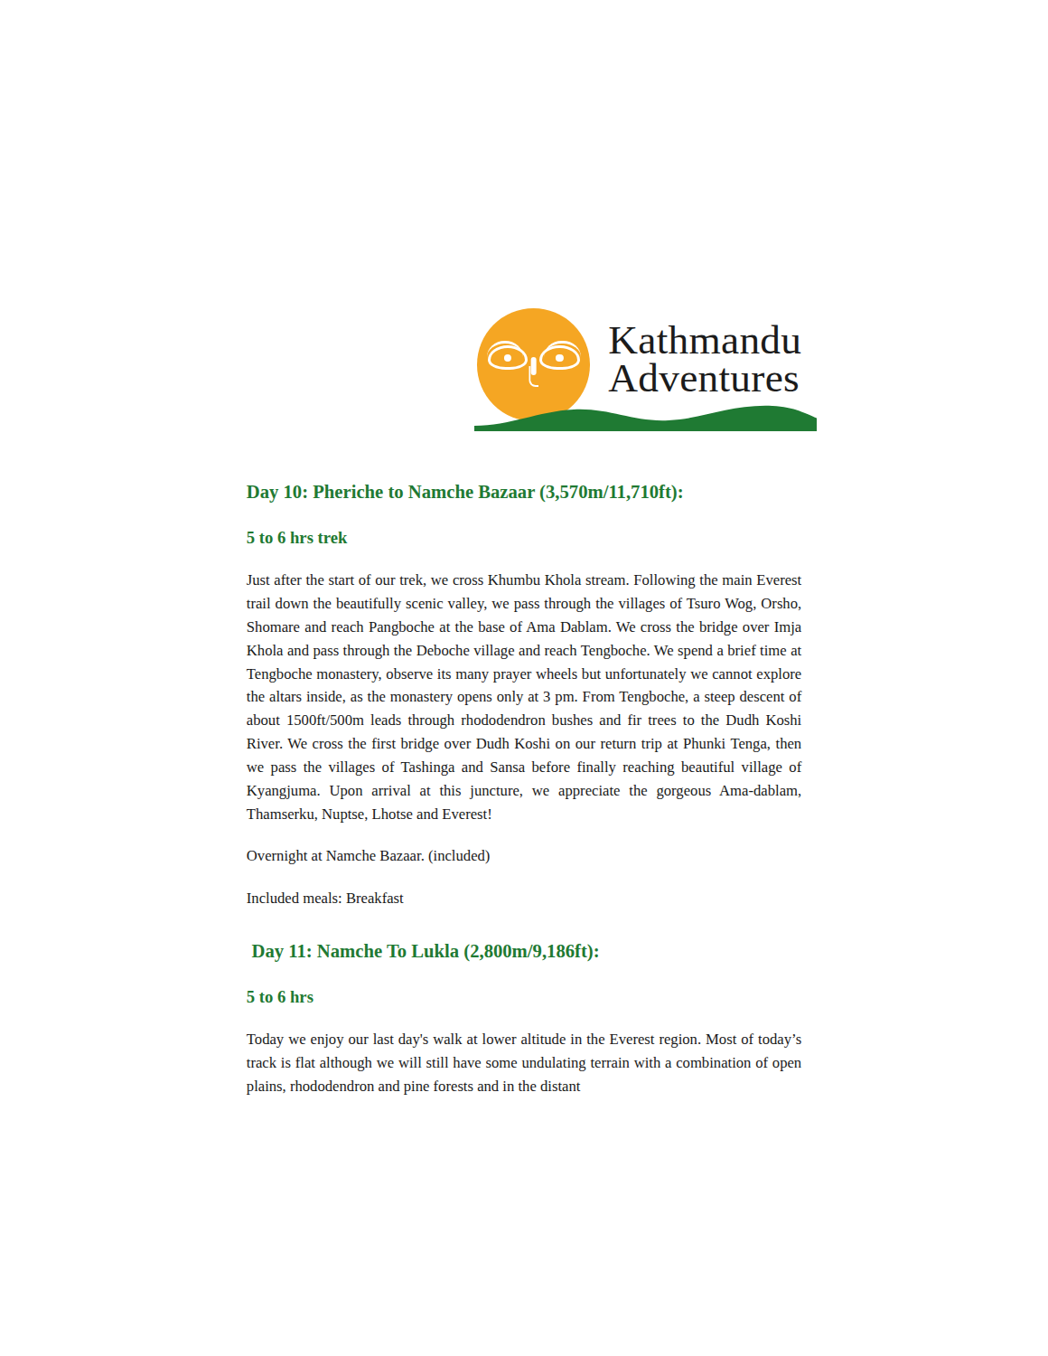Kathmandu Adventures
Day 10: Pheriche to Namche Bazaar (3,570m/11,710ft):
5 to 6 hrs trek
Just after the start of our trek, we cross Khumbu Khola stream. Following the main Everest trail down the beautifully scenic valley, we pass through the villages of Tsuro Wog, Orsho, Shomare and reach Pangboche at the base of Ama Dablam. We cross the bridge over Imja Khola and pass through the Deboche village and reach Tengboche. We spend a brief time at Tengboche monastery, observe its many prayer wheels but unfortunately we cannot explore the altars inside, as the monastery opens only at 3 pm. From Tengboche, a steep descent of about 1500ft/500m leads through rhododendron bushes and fir trees to the Dudh Koshi River. We cross the first bridge over Dudh Koshi on our return trip at Phunki Tenga, then we pass the villages of Tashinga and Sansa before finally reaching beautiful village of Kyangjuma. Upon arrival at this juncture, we appreciate the gorgeous Ama-dablam, Thamserku, Nuptse, Lhotse and Everest!
Overnight at Namche Bazaar. (included)
Included meals: Breakfast
Day 11: Namche To Lukla (2,800m/9,186ft):
5 to 6 hrs
Today we enjoy our last day's walk at lower altitude in the Everest region. Most of today’s track is flat although we will still have some undulating terrain with a combination of open plains, rhododendron and pine forests and in the distant